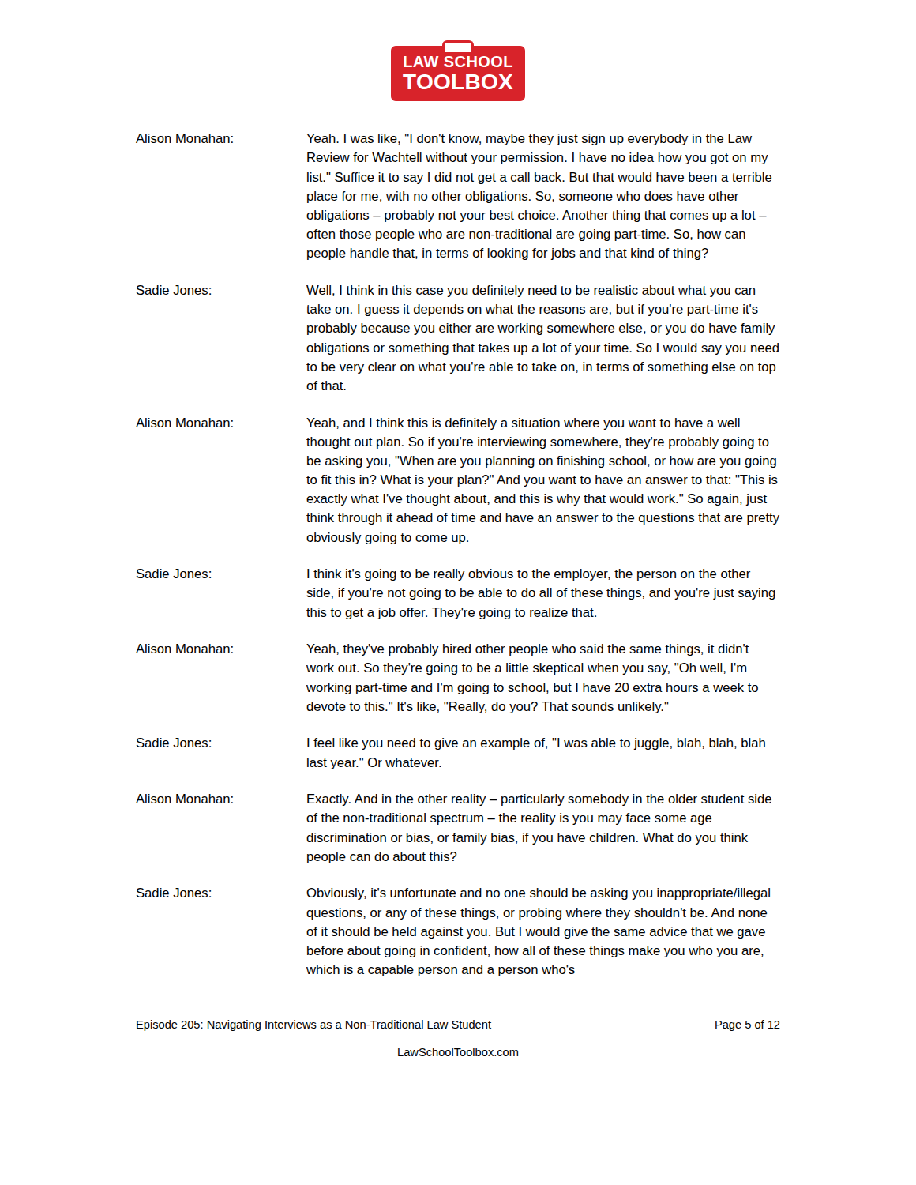LAW SCHOOL TOOLBOX
Alison Monahan:
Yeah. I was like, "I don't know, maybe they just sign up everybody in the Law Review for Wachtell without your permission. I have no idea how you got on my list." Suffice it to say I did not get a call back. But that would have been a terrible place for me, with no other obligations. So, someone who does have other obligations – probably not your best choice. Another thing that comes up a lot – often those people who are non-traditional are going part-time. So, how can people handle that, in terms of looking for jobs and that kind of thing?
Sadie Jones:
Well, I think in this case you definitely need to be realistic about what you can take on. I guess it depends on what the reasons are, but if you're part-time it's probably because you either are working somewhere else, or you do have family obligations or something that takes up a lot of your time. So I would say you need to be very clear on what you're able to take on, in terms of something else on top of that.
Alison Monahan:
Yeah, and I think this is definitely a situation where you want to have a well thought out plan. So if you're interviewing somewhere, they're probably going to be asking you, "When are you planning on finishing school, or how are you going to fit this in? What is your plan?" And you want to have an answer to that: "This is exactly what I've thought about, and this is why that would work." So again, just think through it ahead of time and have an answer to the questions that are pretty obviously going to come up.
Sadie Jones:
I think it's going to be really obvious to the employer, the person on the other side, if you're not going to be able to do all of these things, and you're just saying this to get a job offer. They're going to realize that.
Alison Monahan:
Yeah, they've probably hired other people who said the same things, it didn't work out. So they're going to be a little skeptical when you say, "Oh well, I'm working part-time and I'm going to school, but I have 20 extra hours a week to devote to this." It's like, "Really, do you? That sounds unlikely."
Sadie Jones:
I feel like you need to give an example of, "I was able to juggle, blah, blah, blah last year." Or whatever.
Alison Monahan:
Exactly. And in the other reality – particularly somebody in the older student side of the non-traditional spectrum – the reality is you may face some age discrimination or bias, or family bias, if you have children. What do you think people can do about this?
Sadie Jones:
Obviously, it's unfortunate and no one should be asking you inappropriate/illegal questions, or any of these things, or probing where they shouldn't be. And none of it should be held against you. But I would give the same advice that we gave before about going in confident, how all of these things make you who you are, which is a capable person and a person who's
Episode 205: Navigating Interviews as a Non-Traditional Law Student Page 5 of 12
LawSchoolToolbox.com